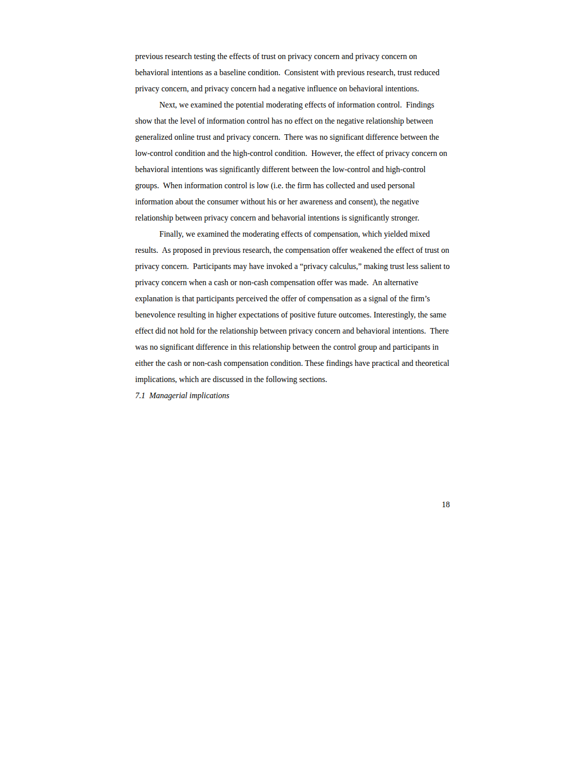previous research testing the effects of trust on privacy concern and privacy concern on behavioral intentions as a baseline condition. Consistent with previous research, trust reduced privacy concern, and privacy concern had a negative influence on behavioral intentions.
Next, we examined the potential moderating effects of information control. Findings show that the level of information control has no effect on the negative relationship between generalized online trust and privacy concern. There was no significant difference between the low-control condition and the high-control condition. However, the effect of privacy concern on behavioral intentions was significantly different between the low-control and high-control groups. When information control is low (i.e. the firm has collected and used personal information about the consumer without his or her awareness and consent), the negative relationship between privacy concern and behavorial intentions is significantly stronger.
Finally, we examined the moderating effects of compensation, which yielded mixed results. As proposed in previous research, the compensation offer weakened the effect of trust on privacy concern. Participants may have invoked a “privacy calculus,” making trust less salient to privacy concern when a cash or non-cash compensation offer was made. An alternative explanation is that participants perceived the offer of compensation as a signal of the firm’s benevolence resulting in higher expectations of positive future outcomes. Interestingly, the same effect did not hold for the relationship between privacy concern and behavioral intentions. There was no significant difference in this relationship between the control group and participants in either the cash or non-cash compensation condition. These findings have practical and theoretical implications, which are discussed in the following sections.
7.1 Managerial implications
18